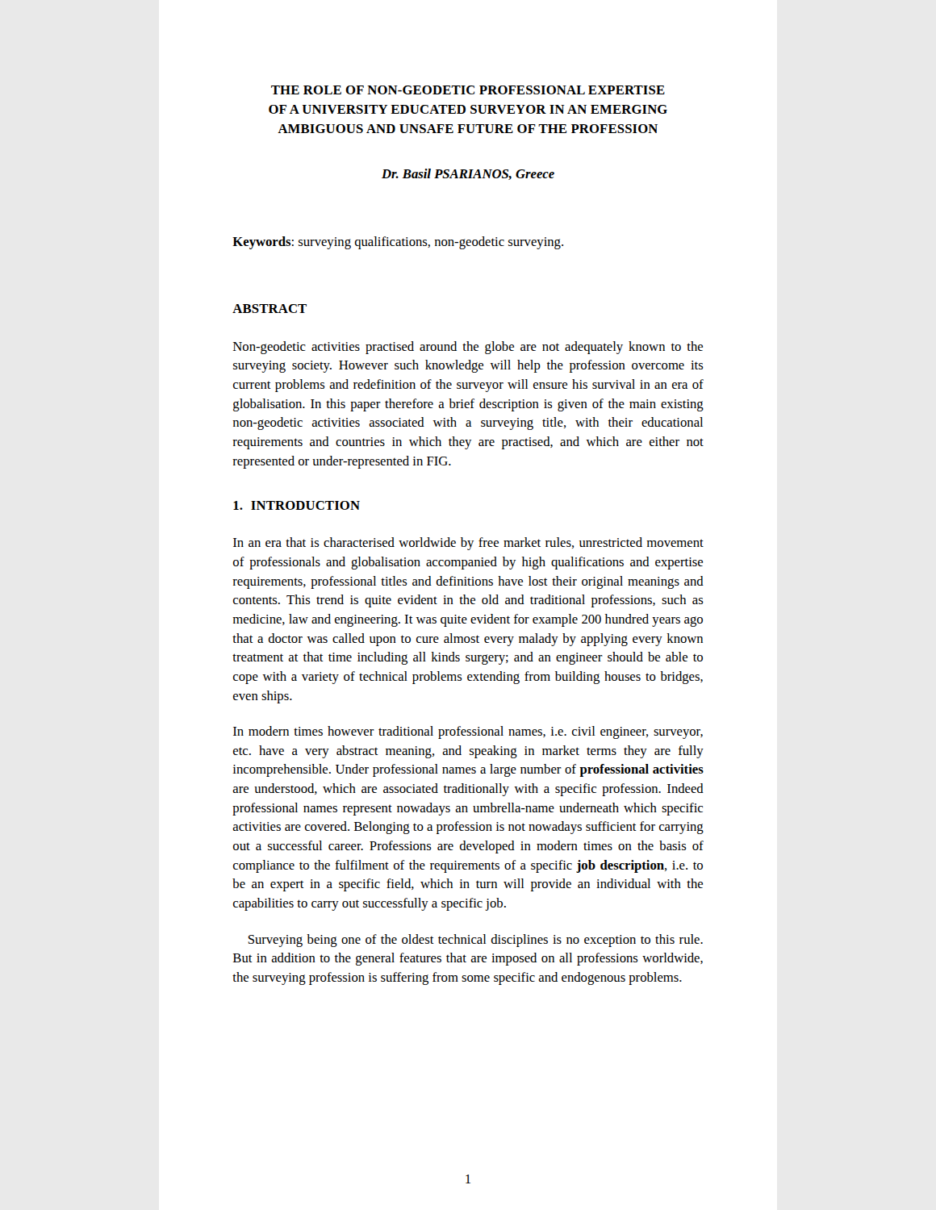The Role of Non-Geodetic Professional Expertise
of a University Educated Surveyor in an Emerging
Ambiguous and Unsafe Future of the Profession
Dr. Basil PSARIANOS, Greece
Keywords: surveying qualifications, non-geodetic surveying.
ABSTRACT
Non-geodetic activities practised around the globe are not adequately known to the surveying society. However such knowledge will help the profession overcome its current problems and redefinition of the surveyor will ensure his survival in an era of globalisation. In this paper therefore a brief description is given of the main existing non-geodetic activities associated with a surveying title, with their educational requirements and countries in which they are practised, and which are either not represented or under-represented in FIG.
1. INTRODUCTION
In an era that is characterised worldwide by free market rules, unrestricted movement of professionals and globalisation accompanied by high qualifications and expertise requirements, professional titles and definitions have lost their original meanings and contents. This trend is quite evident in the old and traditional professions, such as medicine, law and engineering. It was quite evident for example 200 hundred years ago that a doctor was called upon to cure almost every malady by applying every known treatment at that time including all kinds surgery; and an engineer should be able to cope with a variety of technical problems extending from building houses to bridges, even ships.
In modern times however traditional professional names, i.e. civil engineer, surveyor, etc. have a very abstract meaning, and speaking in market terms they are fully incomprehensible. Under professional names a large number of professional activities are understood, which are associated traditionally with a specific profession. Indeed professional names represent nowadays an umbrella-name underneath which specific activities are covered. Belonging to a profession is not nowadays sufficient for carrying out a successful career. Professions are developed in modern times on the basis of compliance to the fulfilment of the requirements of a specific job description, i.e. to be an expert in a specific field, which in turn will provide an individual with the capabilities to carry out successfully a specific job.
Surveying being one of the oldest technical disciplines is no exception to this rule. But in addition to the general features that are imposed on all professions worldwide, the surveying profession is suffering from some specific and endogenous problems.
1